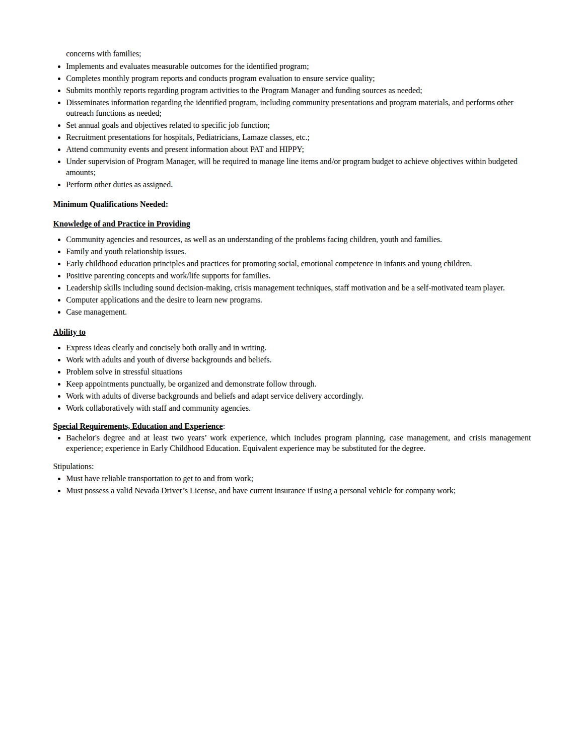concerns with families;
Implements and evaluates measurable outcomes for the identified program;
Completes monthly program reports and conducts program evaluation to ensure service quality;
Submits monthly reports regarding program activities to the Program Manager and funding sources as needed;
Disseminates information regarding the identified program, including community presentations and program materials, and performs other outreach functions as needed;
Set annual goals and objectives related to specific job function;
Recruitment presentations for hospitals, Pediatricians, Lamaze classes, etc.;
Attend community events and present information about PAT and HIPPY;
Under supervision of Program Manager, will be required to manage line items and/or program budget to achieve objectives within budgeted amounts;
Perform other duties as assigned.
Minimum Qualifications Needed:
Knowledge of and Practice in Providing
Community agencies and resources, as well as an understanding of the problems facing children, youth and families.
Family and youth relationship issues.
Early childhood education principles and practices for promoting social, emotional competence in infants and young children.
Positive parenting concepts and work/life supports for families.
Leadership skills including sound decision-making, crisis management techniques, staff motivation and be a self-motivated team player.
Computer applications and the desire to learn new programs.
Case management.
Ability to
Express ideas clearly and concisely both orally and in writing.
Work with adults and youth of diverse backgrounds and beliefs.
Problem solve in stressful situations
Keep appointments punctually, be organized and demonstrate follow through.
Work with adults of diverse backgrounds and beliefs and adapt service delivery accordingly.
Work collaboratively with staff and community agencies.
Special Requirements, Education and Experience
:
Bachelor's degree and at least two years’ work experience, which includes program planning, case management, and crisis management experience; experience in Early Childhood Education. Equivalent experience may be substituted for the degree.
Stipulations:
Must have reliable transportation to get to and from work;
Must possess a valid Nevada Driver’s License, and have current insurance if using a personal vehicle for company work;